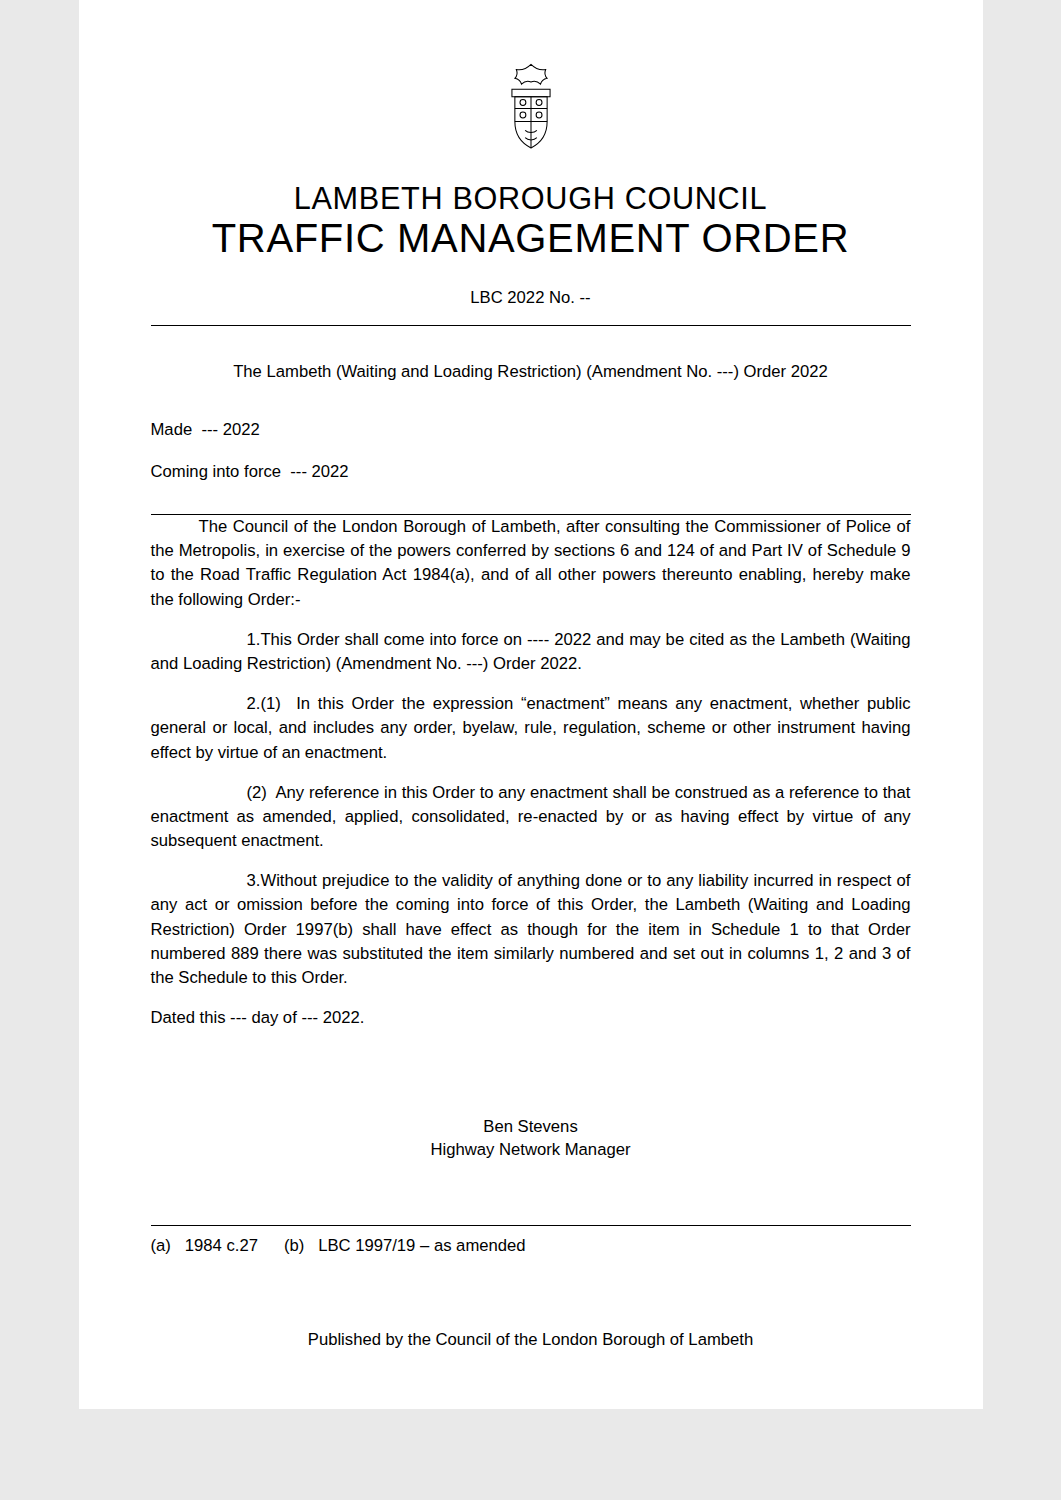LAMBETH BOROUGH COUNCIL TRAFFIC MANAGEMENT ORDER
LBC 2022 No. --
The Lambeth (Waiting and Loading Restriction) (Amendment No. ---) Order 2022
Made --- 2022
Coming into force --- 2022
The Council of the London Borough of Lambeth, after consulting the Commissioner of Police of the Metropolis, in exercise of the powers conferred by sections 6 and 124 of and Part IV of Schedule 9 to the Road Traffic Regulation Act 1984(a), and of all other powers thereunto enabling, hereby make the following Order:-
1. This Order shall come into force on ---- 2022 and may be cited as the Lambeth (Waiting and Loading Restriction) (Amendment No. ---) Order 2022.
2.(1) In this Order the expression “enactment” means any enactment, whether public general or local, and includes any order, byelaw, rule, regulation, scheme or other instrument having effect by virtue of an enactment.
(2) Any reference in this Order to any enactment shall be construed as a reference to that enactment as amended, applied, consolidated, re-enacted by or as having effect by virtue of any subsequent enactment.
3. Without prejudice to the validity of anything done or to any liability incurred in respect of any act or omission before the coming into force of this Order, the Lambeth (Waiting and Loading Restriction) Order 1997(b) shall have effect as though for the item in Schedule 1 to that Order numbered 889 there was substituted the item similarly numbered and set out in columns 1, 2 and 3 of the Schedule to this Order.
Dated this --- day of --- 2022.
Ben Stevens
Highway Network Manager
| (a) 1984 c.27 | (b) LBC 1997/19 – as amended |
Published by the Council of the London Borough of Lambeth